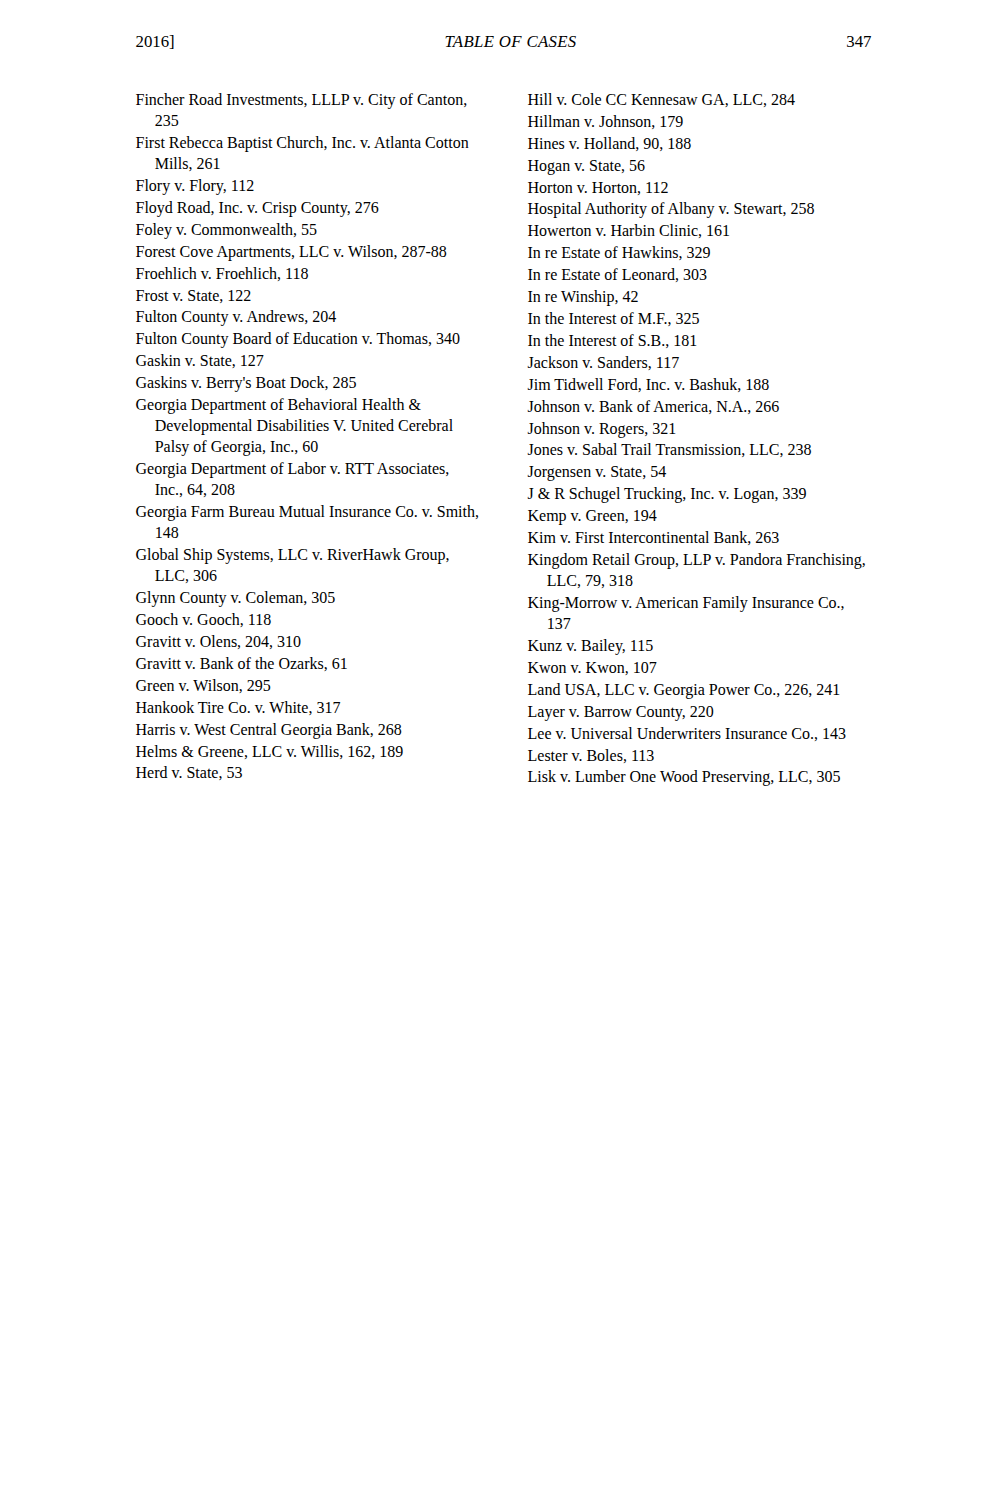2016] TABLE OF CASES 347
Fincher Road Investments, LLLP v. City of Canton, 235
First Rebecca Baptist Church, Inc. v. Atlanta Cotton Mills, 261
Flory v. Flory, 112
Floyd Road, Inc. v. Crisp County, 276
Foley v. Commonwealth, 55
Forest Cove Apartments, LLC v. Wilson, 287-88
Froehlich v. Froehlich, 118
Frost v. State, 122
Fulton County v. Andrews, 204
Fulton County Board of Education v. Thomas, 340
Gaskin v. State, 127
Gaskins v. Berry's Boat Dock, 285
Georgia Department of Behavioral Health & Developmental Disabilities V. United Cerebral Palsy of Georgia, Inc., 60
Georgia Department of Labor v. RTT Associates, Inc., 64, 208
Georgia Farm Bureau Mutual Insurance Co. v. Smith, 148
Global Ship Systems, LLC v. RiverHawk Group, LLC, 306
Glynn County v. Coleman, 305
Gooch v. Gooch, 118
Gravitt v. Olens, 204, 310
Gravitt v. Bank of the Ozarks, 61
Green v. Wilson, 295
Hankook Tire Co. v. White, 317
Harris v. West Central Georgia Bank, 268
Helms & Greene, LLC v. Willis, 162, 189
Herd v. State, 53
Hill v. Cole CC Kennesaw GA, LLC, 284
Hillman v. Johnson, 179
Hines v. Holland, 90, 188
Hogan v. State, 56
Horton v. Horton, 112
Hospital Authority of Albany v. Stewart, 258
Howerton v. Harbin Clinic, 161
In re Estate of Hawkins, 329
In re Estate of Leonard, 303
In re Winship, 42
In the Interest of M.F., 325
In the Interest of S.B., 181
Jackson v. Sanders, 117
Jim Tidwell Ford, Inc. v. Bashuk, 188
Johnson v. Bank of America, N.A., 266
Johnson v. Rogers, 321
Jones v. Sabal Trail Transmission, LLC, 238
Jorgensen v. State, 54
J & R Schugel Trucking, Inc. v. Logan, 339
Kemp v. Green, 194
Kim v. First Intercontinental Bank, 263
Kingdom Retail Group, LLP v. Pandora Franchising, LLC, 79, 318
King-Morrow v. American Family Insurance Co., 137
Kunz v. Bailey, 115
Kwon v. Kwon, 107
Land USA, LLC v. Georgia Power Co., 226, 241
Layer v. Barrow County, 220
Lee v. Universal Underwriters Insurance Co., 143
Lester v. Boles, 113
Lisk v. Lumber One Wood Preserving, LLC, 305